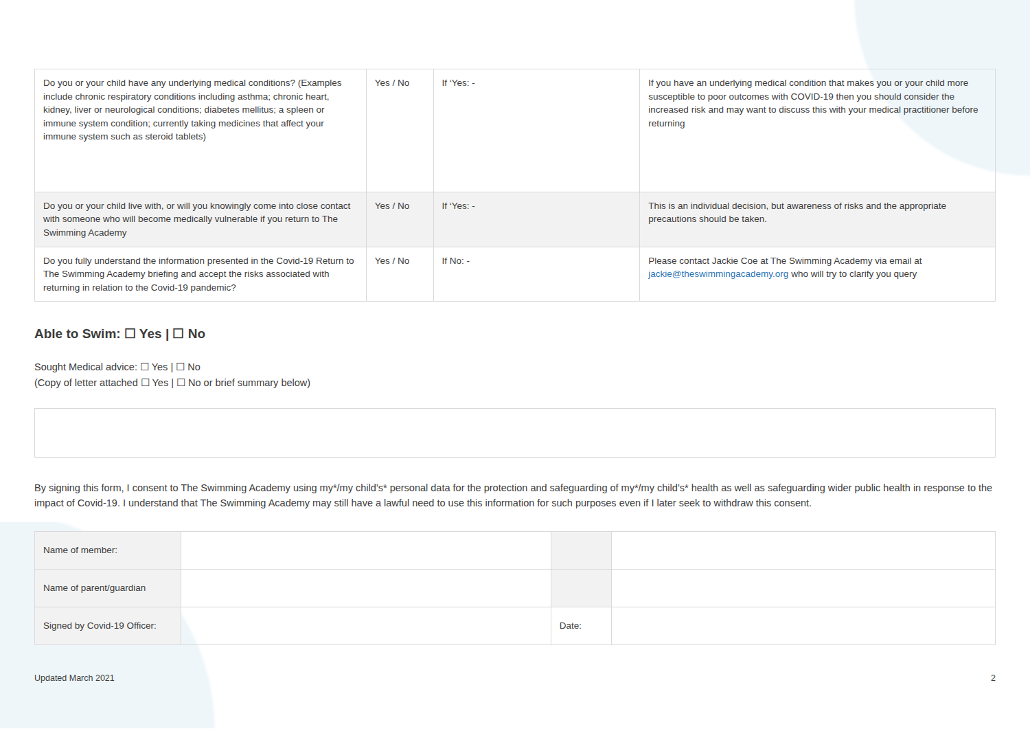| Do you or your child have any underlying medical conditions? (Examples include chronic respiratory conditions including asthma; chronic heart, kidney, liver or neurological conditions; diabetes mellitus; a spleen or immune system condition; currently taking medicines that affect your immune system such as steroid tablets) | Yes / No | If ‘Yes: - | If you have an underlying medical condition that makes you or your child more susceptible to poor outcomes with COVID-19 then you should consider the increased risk and may want to discuss this with your medical practitioner before returning |
| Do you or your child live with, or will you knowingly come into close contact with someone who will become medically vulnerable if you return to The Swimming Academy | Yes / No | If ‘Yes: - | This is an individual decision, but awareness of risks and the appropriate precautions should be taken. |
| Do you fully understand the information presented in the Covid-19 Return to The Swimming Academy briefing and accept the risks associated with returning in relation to the Covid-19 pandemic? | Yes / No | If No: - | Please contact Jackie Coe at The Swimming Academy via email at jackie@theswimmingacademy.org who will try to clarify you query |
Able to Swim: ☐ Yes | ☐ No
Sought Medical advice: ☐ Yes | ☐ No
(Copy of letter attached ☐ Yes | ☐ No or brief summary below)
By signing this form, I consent to The Swimming Academy using my*/my child’s* personal data for the protection and safeguarding of my*/my child’s* health as well as safeguarding wider public health in response to the impact of Covid-19. I understand that The Swimming Academy may still have a lawful need to use this information for such purposes even if I later seek to withdraw this consent.
| Name of member: | | | |
| Name of parent/guardian | | | |
| Signed by Covid-19 Officer: | | Date: | |
Updated March 2021 2